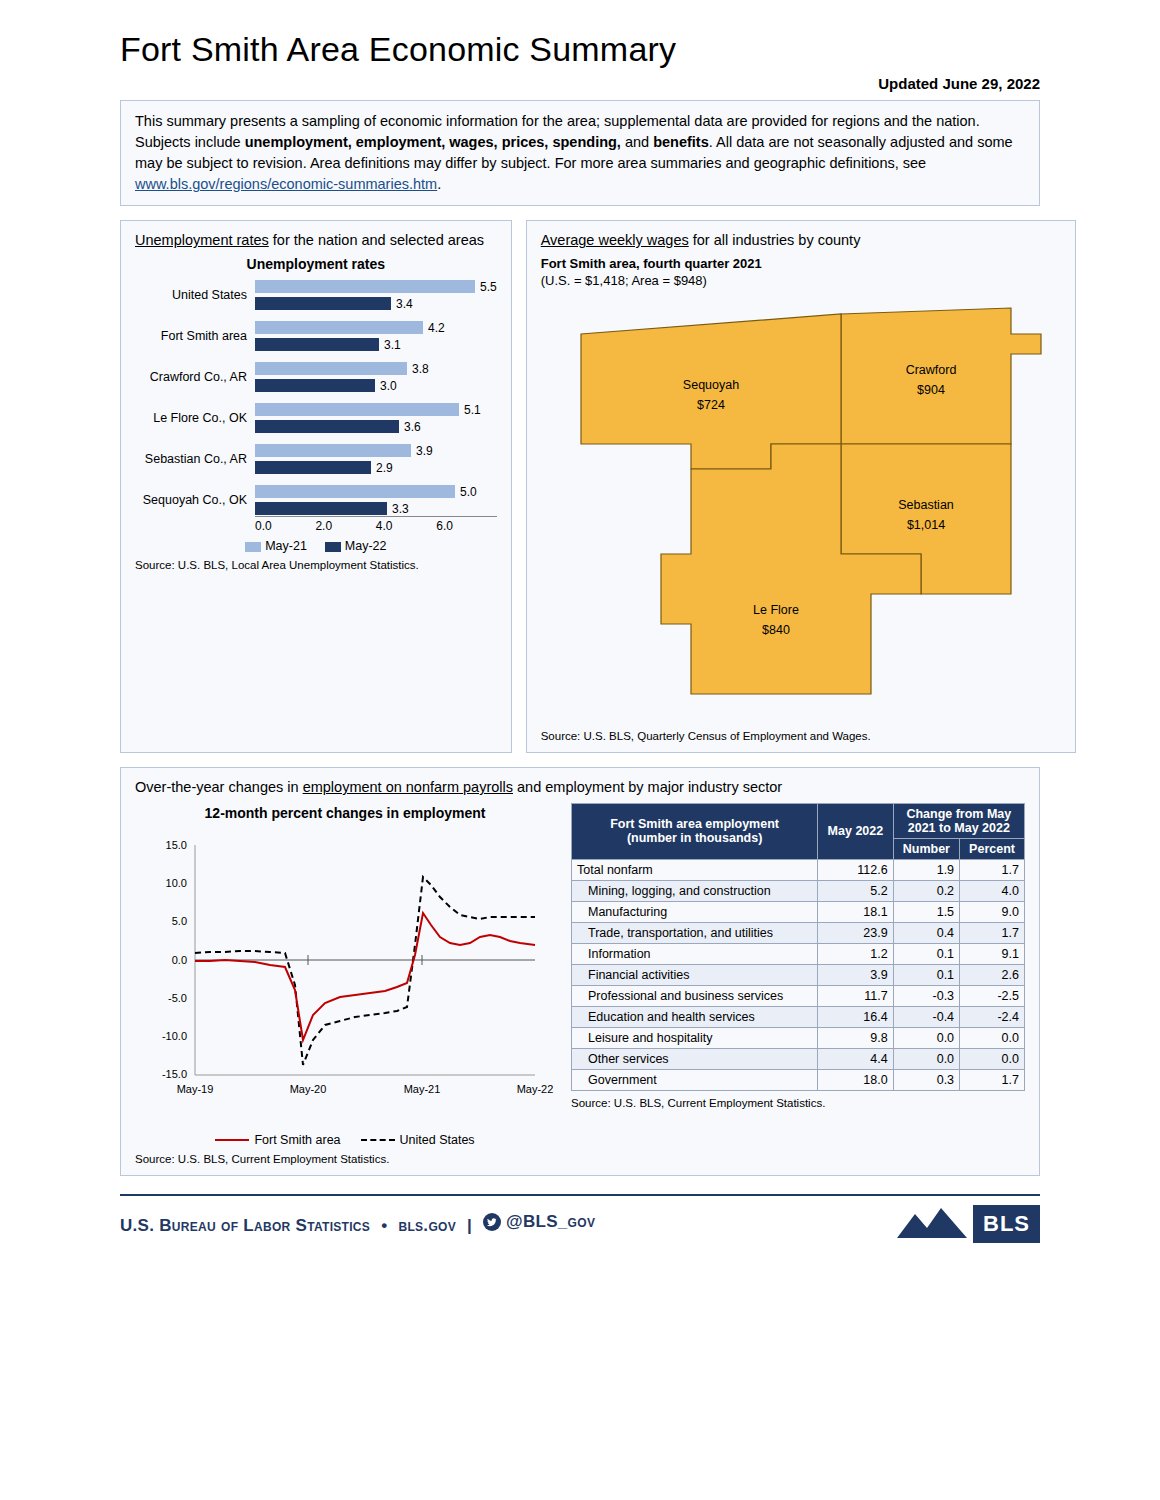Fort Smith Area Economic Summary
Updated June 29, 2022
This summary presents a sampling of economic information for the area; supplemental data are provided for regions and the nation. Subjects include unemployment, employment, wages, prices, spending, and benefits. All data are not seasonally adjusted and some may be subject to revision. Area definitions may differ by subject. For more area summaries and geographic definitions, see www.bls.gov/regions/economic-summaries.htm.
Unemployment rates for the nation and selected areas
Unemployment rates
United States
5.5
3.4
Fort Smith area
4.2
3.1
Crawford Co., AR
3.8
3.0
Le Flore Co., OK
5.1
3.6
Sebastian Co., AR
3.9
2.9
Sequoyah Co., OK
5.0
3.3
0.02.04.06.0
May-21 May-22
Source: U.S. BLS, Local Area Unemployment Statistics.
Average weekly wages for all industries by county
Fort Smith area, fourth quarter 2021
(U.S. = $1,418; Area = $948)
Crawford $904 Sequoyah $724 Sebastian $1,014 Le Flore $840
Source: U.S. BLS, Quarterly Census of Employment and Wages.
Over-the-year changes in employment on nonfarm payrolls and employment by major industry sector
12-month percent changes in employment
15.0 10.0 5.0 0.0 -5.0 -10.0 -15.0 May-19 May-20 May-21 May-22
Fort Smith area United States
Source: U.S. BLS, Current Employment Statistics.
| Fort Smith area employment (number in thousands) | May 2022 | Change from May 2021 to May 2022 |
| --- | --- | --- |
| Number | Percent |
| Total nonfarm | 112.6 | 1.9 | 1.7 |
| Mining, logging, and construction | 5.2 | 0.2 | 4.0 |
| Manufacturing | 18.1 | 1.5 | 9.0 |
| Trade, transportation, and utilities | 23.9 | 0.4 | 1.7 |
| Information | 1.2 | 0.1 | 9.1 |
| Financial activities | 3.9 | 0.1 | 2.6 |
| Professional and business services | 11.7 | -0.3 | -2.5 |
| Education and health services | 16.4 | -0.4 | -2.4 |
| Leisure and hospitality | 9.8 | 0.0 | 0.0 |
| Other services | 4.4 | 0.0 | 0.0 |
| Government | 18.0 | 0.3 | 1.7 |
Source: U.S. BLS, Current Employment Statistics.
U.S. Bureau of Labor Statistics • bls.gov | @BLS_gov
BLS